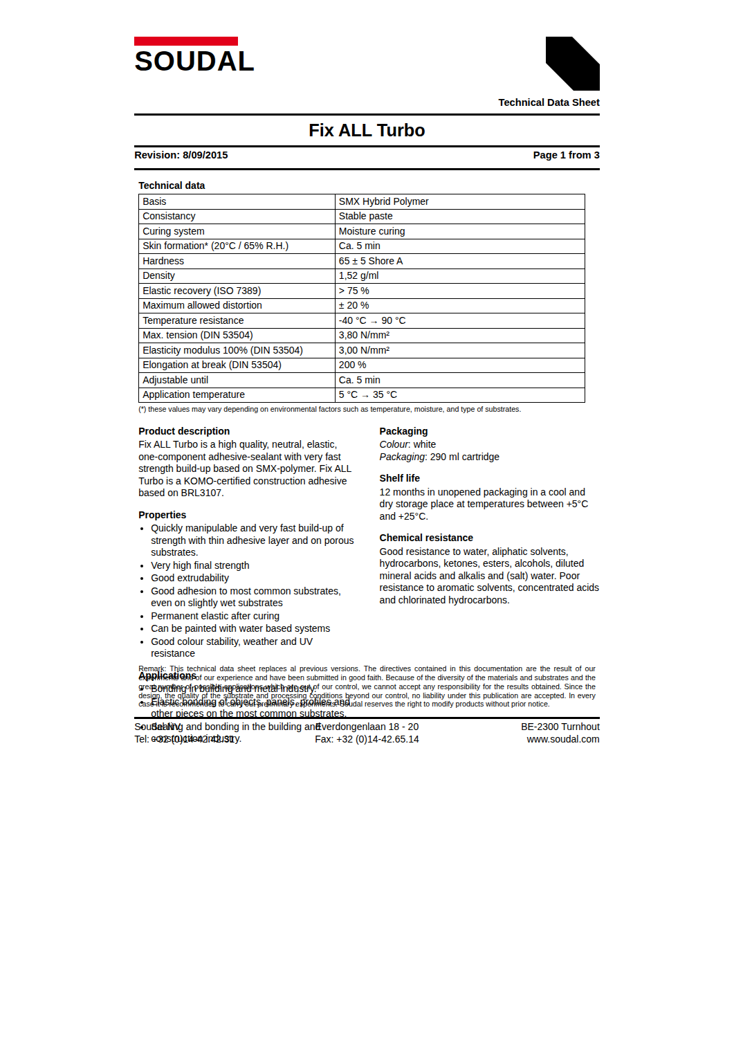SOUDAL
Technical Data Sheet
Fix ALL Turbo
Revision: 8/09/2015 Page 1 from 3
Technical data
| Basis | SMX Hybrid Polymer |
| Consistancy | Stable paste |
| Curing system | Moisture curing |
| Skin formation* (20°C / 65% R.H.) | Ca. 5 min |
| Hardness | 65 ± 5 Shore A |
| Density | 1,52 g/ml |
| Elastic recovery (ISO 7389) | > 75 % |
| Maximum allowed distortion | ± 20 % |
| Temperature resistance | -40 °C → 90 °C |
| Max. tension (DIN 53504) | 3,80 N/mm² |
| Elasticity modulus 100% (DIN 53504) | 3,00 N/mm² |
| Elongation at break (DIN 53504) | 200 % |
| Adjustable until | Ca. 5 min |
| Application temperature | 5 °C → 35 °C |
(*) these values may vary depending on environmental factors such as temperature, moisture, and type of substrates.
Product description
Fix ALL Turbo is a high quality, neutral, elastic, one-component adhesive-sealant with very fast strength build-up based on SMX-polymer. Fix ALL Turbo is a KOMO-certified construction adhesive based on BRL3107.
Properties
Quickly manipulable and very fast build-up of strength with thin adhesive layer and on porous substrates.
Very high final strength
Good extrudability
Good adhesion to most common substrates, even on slightly wet substrates
Permanent elastic after curing
Can be painted with water based systems
Good colour stability, weather and UV resistance
Applications
Bonding in building and metal industry.
Elastic bonding of objects, panels, profiles and other pieces on the most common substrates.
Sealing and bonding in the building and construction industry.
Packaging
Colour: white
Packaging: 290 ml cartridge
Shelf life
12 months in unopened packaging in a cool and dry storage place at temperatures between +5°C and +25°C.
Chemical resistance
Good resistance to water, aliphatic solvents, hydrocarbons, ketones, esters, alcohols, diluted mineral acids and alkalis and (salt) water. Poor resistance to aromatic solvents, concentrated acids and chlorinated hydrocarbons.
Remark: This technical data sheet replaces al previous versions. The directives contained in this documentation are the result of our experiments and of our experience and have been submitted in good faith. Because of the diversity of the materials and substrates and the great number of possible applications which are out of our control, we cannot accept any responsibility for the results obtained. Since the design, the quality of the substrate and processing conditions beyond our control, no liability under this publication are accepted. In every case it is recommended to carry out preliminary experiments. Soudal reserves the right to modify products without prior notice.
Soudal NV
Tel: +32 (0)14-42.42.31
Everdongenlaan 18 - 20
Fax: +32 (0)14-42.65.14
BE-2300 Turnhout
www.soudal.com